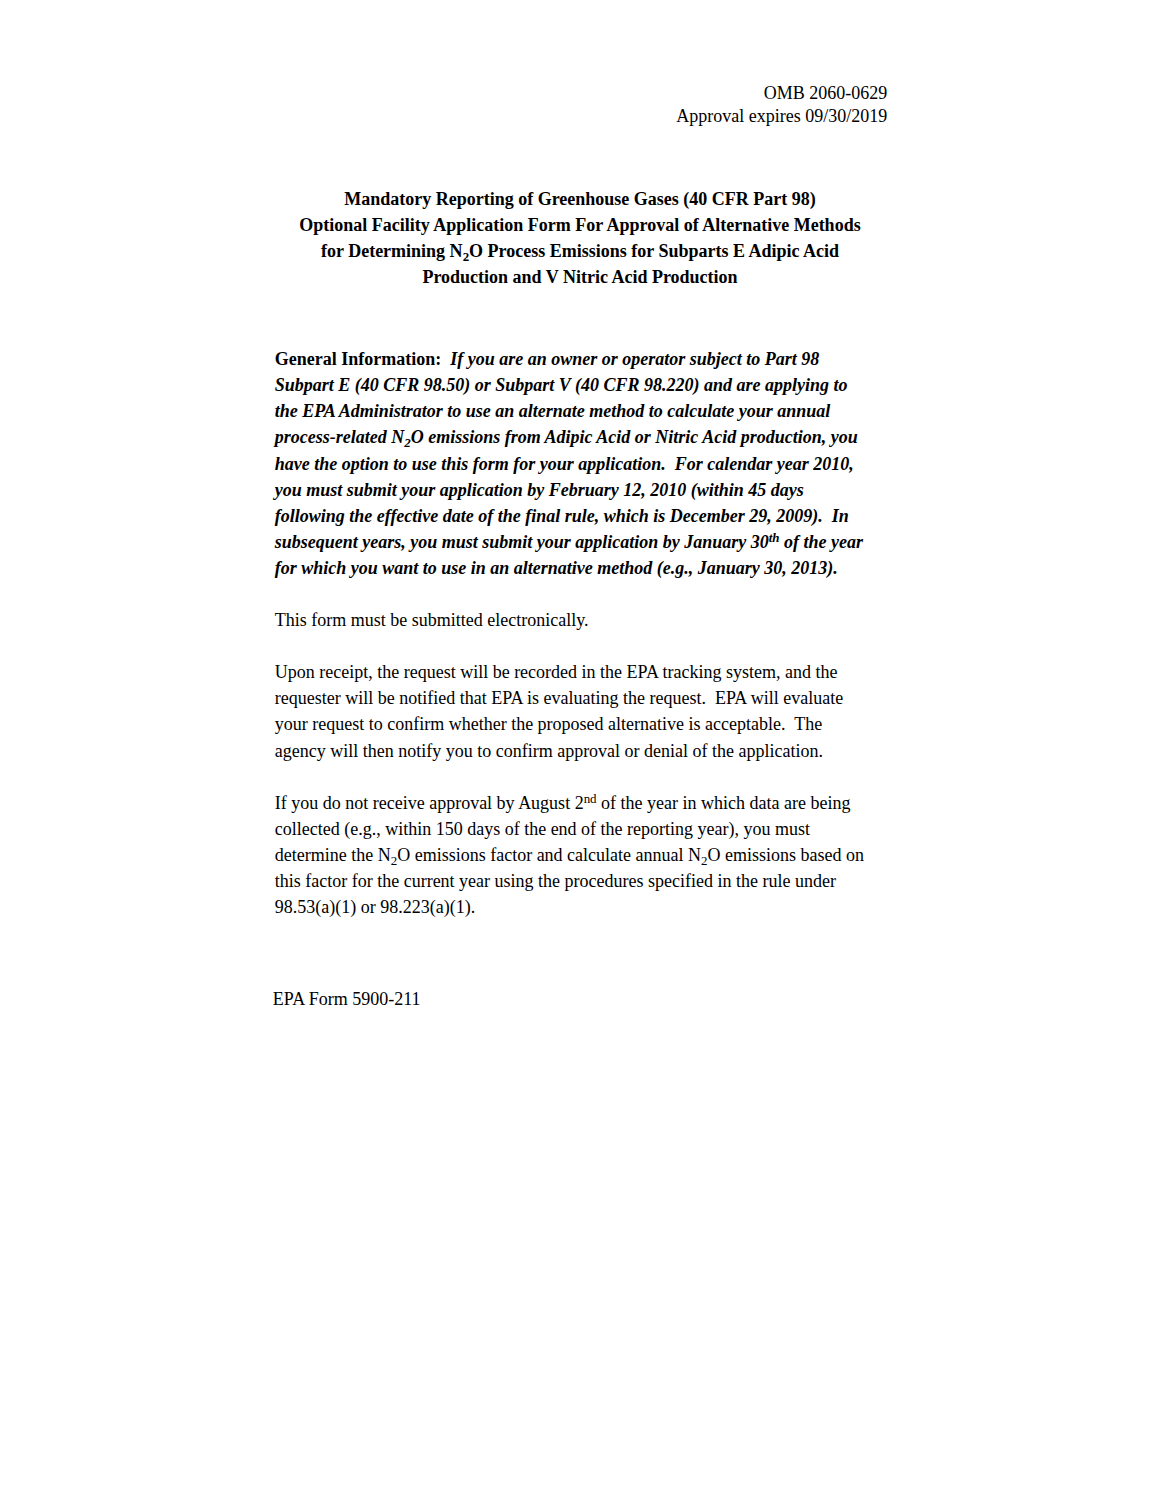OMB 2060-0629
Approval expires 09/30/2019
Mandatory Reporting of Greenhouse Gases (40 CFR Part 98)
Optional Facility Application Form For Approval of Alternative Methods for Determining N2O Process Emissions for Subparts E Adipic Acid Production and V Nitric Acid Production
General Information: If you are an owner or operator subject to Part 98 Subpart E (40 CFR 98.50) or Subpart V (40 CFR 98.220) and are applying to the EPA Administrator to use an alternate method to calculate your annual process-related N2O emissions from Adipic Acid or Nitric Acid production, you have the option to use this form for your application. For calendar year 2010, you must submit your application by February 12, 2010 (within 45 days following the effective date of the final rule, which is December 29, 2009). In subsequent years, you must submit your application by January 30th of the year for which you want to use in an alternative method (e.g., January 30, 2013).
This form must be submitted electronically.
Upon receipt, the request will be recorded in the EPA tracking system, and the requester will be notified that EPA is evaluating the request. EPA will evaluate your request to confirm whether the proposed alternative is acceptable. The agency will then notify you to confirm approval or denial of the application.
If you do not receive approval by August 2nd of the year in which data are being collected (e.g., within 150 days of the end of the reporting year), you must determine the N2O emissions factor and calculate annual N2O emissions based on this factor for the current year using the procedures specified in the rule under 98.53(a)(1) or 98.223(a)(1).
EPA Form 5900-211